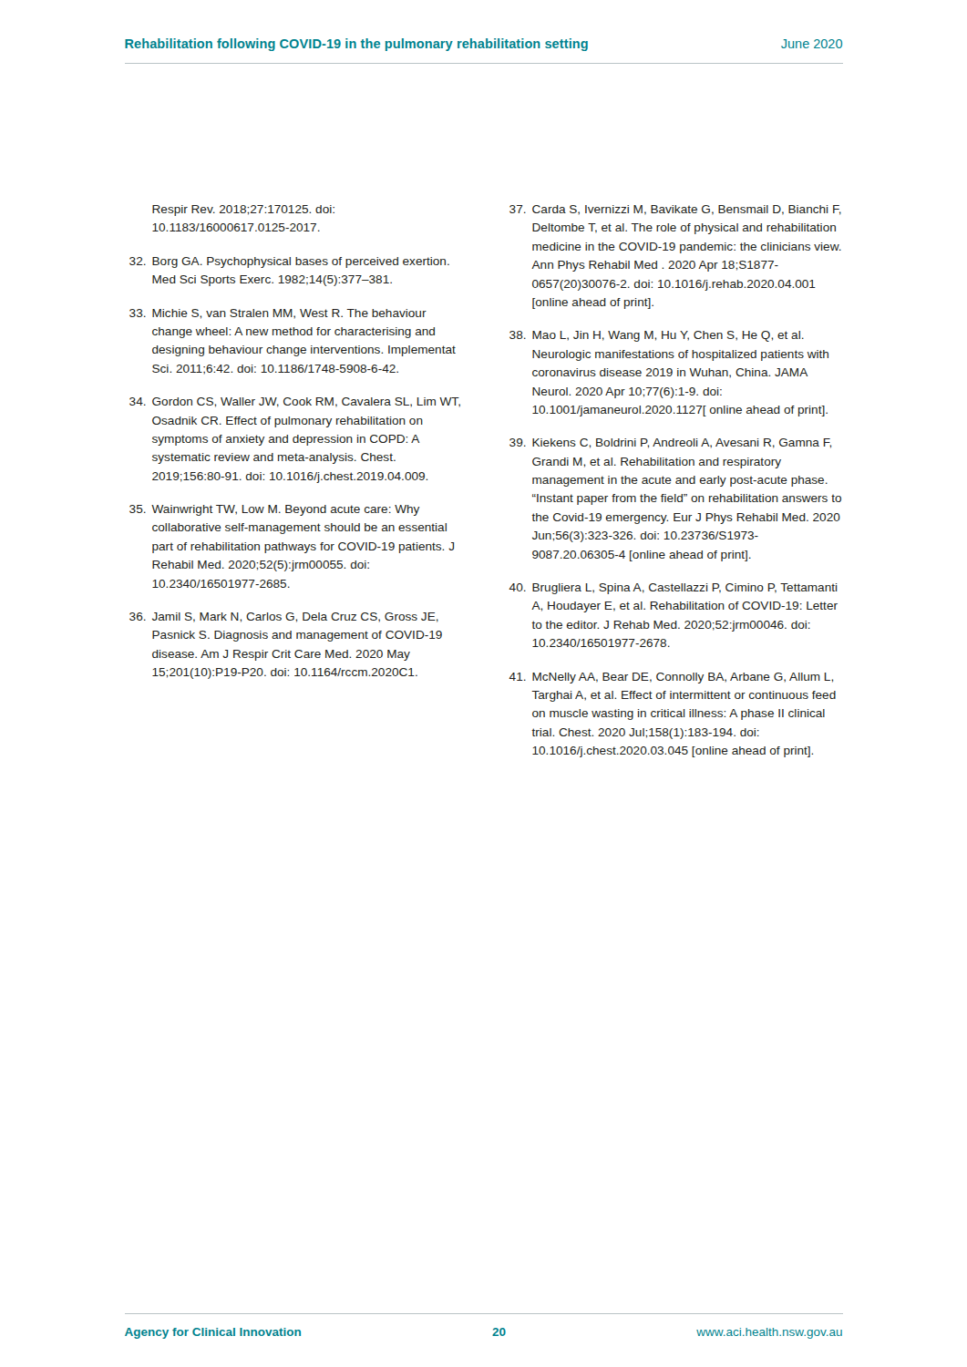Rehabilitation following COVID-19 in the pulmonary rehabilitation setting
June 2020
Respir Rev. 2018;27:170125. doi: 10.1183/16000617.0125-2017.
32. Borg GA. Psychophysical bases of perceived exertion. Med Sci Sports Exerc. 1982;14(5):377–381.
33. Michie S, van Stralen MM, West R. The behaviour change wheel: A new method for characterising and designing behaviour change interventions. Implementat Sci. 2011;6:42. doi: 10.1186/1748-5908-6-42.
34. Gordon CS, Waller JW, Cook RM, Cavalera SL, Lim WT, Osadnik CR. Effect of pulmonary rehabilitation on symptoms of anxiety and depression in COPD: A systematic review and meta-analysis. Chest. 2019;156:80-91. doi: 10.1016/j.chest.2019.04.009.
35. Wainwright TW, Low M. Beyond acute care: Why collaborative self-management should be an essential part of rehabilitation pathways for COVID-19 patients. J Rehabil Med. 2020;52(5):jrm00055. doi: 10.2340/16501977-2685.
36. Jamil S, Mark N, Carlos G, Dela Cruz CS, Gross JE, Pasnick S. Diagnosis and management of COVID-19 disease. Am J Respir Crit Care Med. 2020 May 15;201(10):P19-P20. doi: 10.1164/rccm.2020C1.
37. Carda S, Ivernizzi M, Bavikate G, Bensmail D, Bianchi F, Deltombe T, et al. The role of physical and rehabilitation medicine in the COVID-19 pandemic: the clinicians view. Ann Phys Rehabil Med . 2020 Apr 18;S1877-0657(20)30076-2. doi: 10.1016/j.rehab.2020.04.001 [online ahead of print].
38. Mao L, Jin H, Wang M, Hu Y, Chen S, He Q, et al. Neurologic manifestations of hospitalized patients with coronavirus disease 2019 in Wuhan, China. JAMA Neurol. 2020 Apr 10;77(6):1-9. doi: 10.1001/jamaneurol.2020.1127[ online ahead of print].
39. Kiekens C, Boldrini P, Andreoli A, Avesani R, Gamna F, Grandi M, et al. Rehabilitation and respiratory management in the acute and early post-acute phase. “Instant paper from the field” on rehabilitation answers to the Covid-19 emergency. Eur J Phys Rehabil Med. 2020 Jun;56(3):323-326. doi: 10.23736/S1973-9087.20.06305-4 [online ahead of print].
40. Brugliera L, Spina A, Castellazzi P, Cimino P, Tettamanti A, Houdayer E, et al. Rehabilitation of COVID-19: Letter to the editor. J Rehab Med. 2020;52:jrm00046. doi: 10.2340/16501977-2678.
41. McNelly AA, Bear DE, Connolly BA, Arbane G, Allum L, Targhai A, et al. Effect of intermittent or continuous feed on muscle wasting in critical illness: A phase II clinical trial. Chest. 2020 Jul;158(1):183-194. doi: 10.1016/j.chest.2020.03.045 [online ahead of print].
Agency for Clinical Innovation
20
www.aci.health.nsw.gov.au